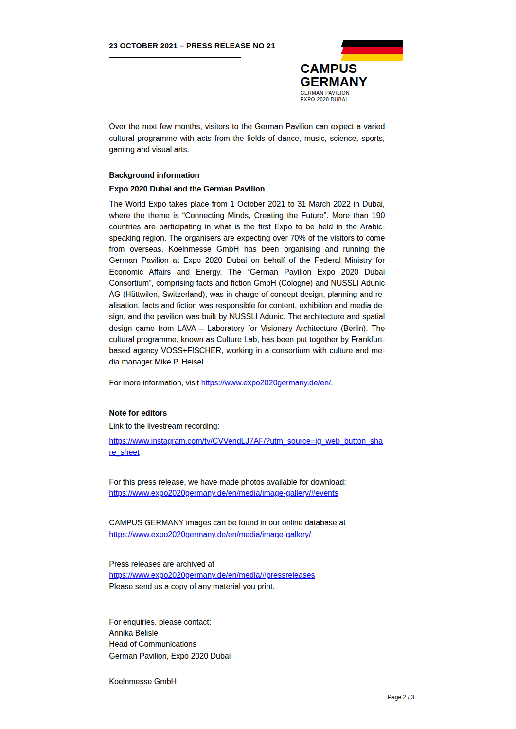23 October 2021 – Press Release No 21
CAMPUS
GERMANY
German Pavilion
Expo 2020 Dubai
Over the next few months, visitors to the German Pavilion can expect a varied cultural programme with acts from the fields of dance, music, science, sports, gaming and visual arts.
Background information
Expo 2020 Dubai and the German Pavilion
The World Expo takes place from 1 October 2021 to 31 March 2022 in Dubai, where the theme is “Connecting Minds, Creating the Future”. More than 190 countries are participating in what is the first Expo to be held in the Arabic-speaking region. The organisers are expecting over 70% of the visitors to come from overseas. Koelnmesse GmbH has been organising and running the German Pavilion at Expo 2020 Dubai on behalf of the Federal Ministry for Economic Affairs and Energy. The “German Pavilion Expo 2020 Dubai Consortium”, comprising facts and fiction GmbH (Cologne) and NUSSLI Adunic AG (Hüttwilen, Switzerland), was in charge of concept design, planning and realisation. facts and fiction was responsible for content, exhibition and media design, and the pavilion was built by NUSSLI Adunic. The architecture and spatial design came from LAVA – Laboratory for Visionary Architecture (Berlin). The cultural programme, known as Culture Lab, has been put together by Frankfurt-based agency VOSS+FISCHER, working in a consortium with culture and media manager Mike P. Heisel.
For more information, visit https://www.expo2020germany.de/en/.
Note for editors
Link to the livestream recording:
https://www.instagram.com/tv/CVVendLJ7AF/?utm_source=ig_web_button_share_sheet
For this press release, we have made photos available for download:
https://www.expo2020germany.de/en/media/image-gallery/#events
CAMPUS GERMANY images can be found in our online database at
https://www.expo2020germany.de/en/media/image-gallery/
Press releases are archived at
https://www.expo2020germany.de/en/media/#pressreleases
Please send us a copy of any material you print.
For enquiries, please contact:
Annika Belisle
Head of Communications
German Pavilion, Expo 2020 Dubai
Koelnmesse GmbH
Page 2 / 3